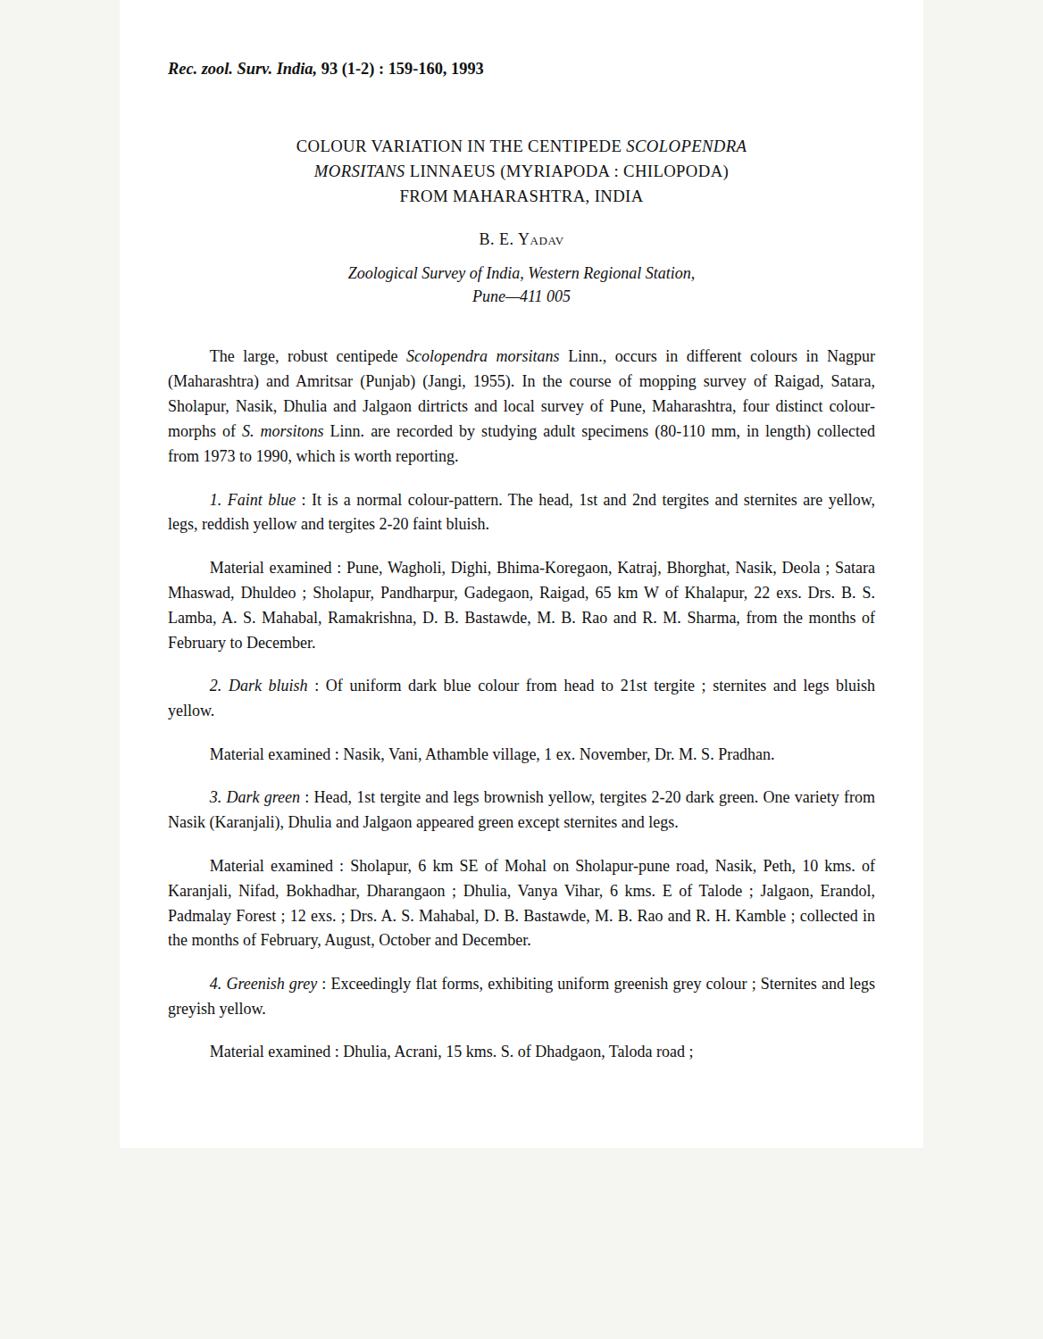Rec. zool. Surv. India, 93 (1-2) : 159-160, 1993
Colour Variation in the Centipede Scolopendra
Morsitans Linnaeus (Myriapoda : Chilopoda)
from Maharashtra, India
B. E. Yadav
Zoological Survey of India, Western Regional Station,
Pune—411 005
The large, robust centipede Scolopendra morsitans Linn., occurs in different colours in Nagpur (Maharashtra) and Amritsar (Punjab) (Jangi, 1955). In the course of mopping survey of Raigad, Satara, Sholapur, Nasik, Dhulia and Jalgaon dirtricts and local survey of Pune, Maharashtra, four distinct colour-morphs of S. morsitons Linn. are recorded by studying adult specimens (80-110 mm, in length) collected from 1973 to 1990, which is worth reporting.
1. Faint blue : It is a normal colour-pattern. The head, 1st and 2nd tergites and sternites are yellow, legs, reddish yellow and tergites 2-20 faint bluish.
Material examined : Pune, Wagholi, Dighi, Bhima-Koregaon, Katraj, Bhorghat, Nasik, Deola ; Satara Mhaswad, Dhuldeo ; Sholapur, Pandharpur, Gadegaon, Raigad, 65 km W of Khalapur, 22 exs. Drs. B. S. Lamba, A. S. Mahabal, Ramakrishna, D. B. Bastawde, M. B. Rao and R. M. Sharma, from the months of February to December.
2. Dark bluish : Of uniform dark blue colour from head to 21st tergite ; sternites and legs bluish yellow.
Material examined : Nasik, Vani, Athamble village, 1 ex. November, Dr. M. S. Pradhan.
3. Dark green : Head, 1st tergite and legs brownish yellow, tergites 2-20 dark green. One variety from Nasik (Karanjali), Dhulia and Jalgaon appeared green except sternites and legs.
Material examined : Sholapur, 6 km SE of Mohal on Sholapur-pune road, Nasik, Peth, 10 kms. of Karanjali, Nifad, Bokhadhar, Dharangaon ; Dhulia, Vanya Vihar, 6 kms. E of Talode ; Jalgaon, Erandol, Padmalay Forest ; 12 exs. ; Drs. A. S. Mahabal, D. B. Bastawde, M. B. Rao and R. H. Kamble ; collected in the months of February, August, October and December.
4. Greenish grey : Exceedingly flat forms, exhibiting uniform greenish grey colour ; Sternites and legs greyish yellow.
Material examined : Dhulia, Acrani, 15 kms. S. of Dhadgaon, Taloda road ;